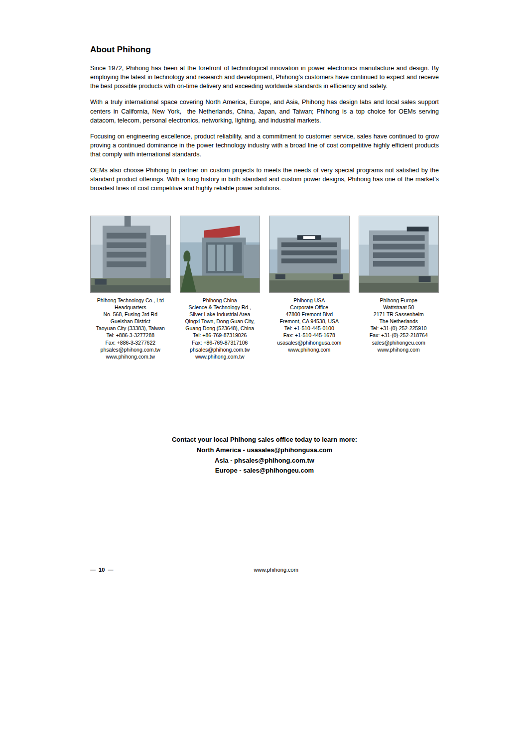About Phihong
Since 1972, Phihong has been at the forefront of technological innovation in power electronics manufacture and design. By employing the latest in technology and research and development, Phihong’s customers have continued to expect and receive the best possible products with on-time delivery and exceeding worldwide standards in efficiency and safety.
With a truly international space covering North America, Europe, and Asia, Phihong has design labs and local sales support centers in California, New York, the Netherlands, China, Japan, and Taiwan; Phihong is a top choice for OEMs serving datacom, telecom, personal electronics, networking, lighting, and industrial markets.
Focusing on engineering excellence, product reliability, and a commitment to customer service, sales have continued to grow proving a continued dominance in the power technology industry with a broad line of cost competitive highly efficient products that comply with international standards.
OEMs also choose Phihong to partner on custom projects to meets the needs of very special programs not satisfied by the standard product offerings. With a long history in both standard and custom power designs, Phihong has one of the market’s broadest lines of cost competitive and highly reliable power solutions.
Phihong Technology Co., Ltd Headquarters
No. 568, Fusing 3rd Rd
Gueishan District
Taoyuan City (33383), Taiwan
Tel: +886-3-3277288
Fax: +886-3-3277622
phsales@phihong.com.tw
www.phihong.com.tw
Phihong China Science & Technology Rd.,
Silver Lake Industrial Area
Qingxi Town, Dong Guan City,
Guang Dong (523648), China
Tel: +86-769-87319026
Fax: +86-769-87317106
phsales@phihong.com.tw
www.phihong.com.tw
Phihong USA Corporate Office
47800 Fremont Blvd
Fremont, CA 94538, USA
Tel: +1-510-445-0100
Fax: +1-510-445-1678
usasales@phihongusa.com
www.phihong.com
Phihong Europe Wattstraat 50
2171 TR Sassenheim
The Netherlands
Tel: +31-(0)-252-225910
Fax: +31-(0)-252-218764
sales@phihongeu.com
www.phihong.com
Contact your local Phihong sales office today to learn more:
North America - usasales@phihongusa.com
Asia - phsales@phihong.com.tw
Europe - sales@phihongeu.com
— 10 —
www.phihong.com